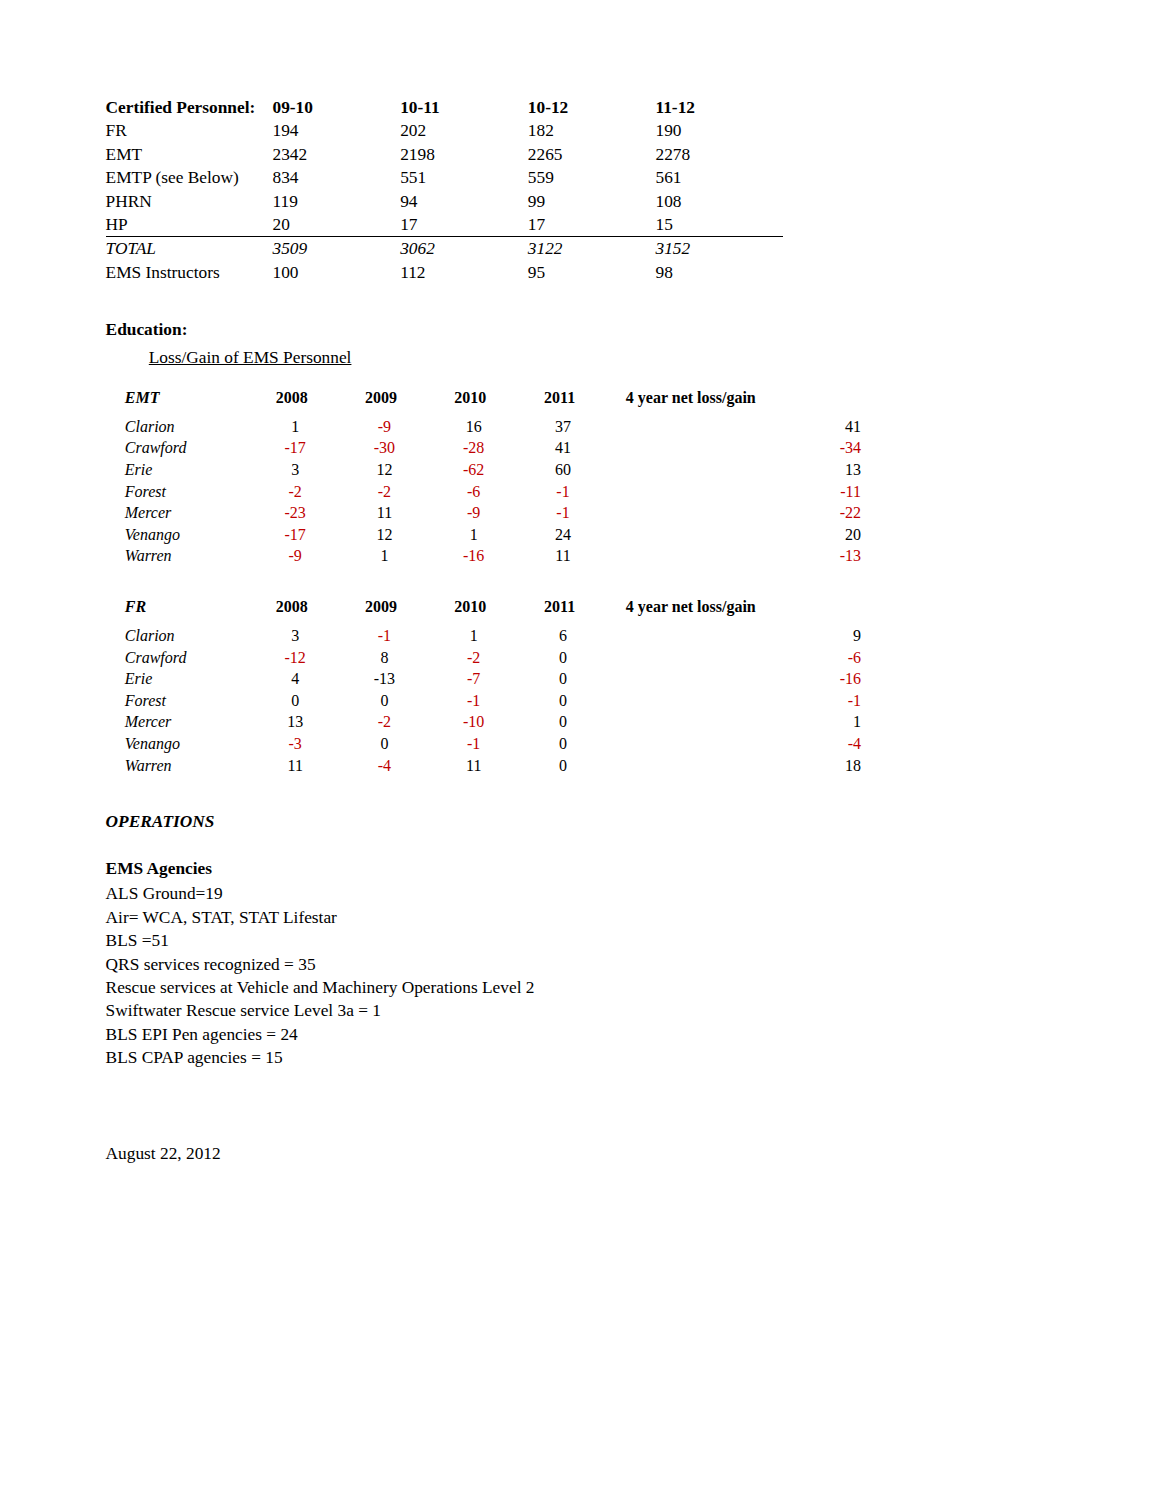| Certified Personnel: | 09-10 | 10-11 | 10-12 | 11-12 |
| --- | --- | --- | --- | --- |
| FR | 194 | 202 | 182 | 190 |
| EMT | 2342 | 2198 | 2265 | 2278 |
| EMTP (see Below) | 834 | 551 | 559 | 561 |
| PHRN | 119 | 94 | 99 | 108 |
| HP | 20 | 17 | 17 | 15 |
| TOTAL | 3509 | 3062 | 3122 | 3152 |
| EMS Instructors | 100 | 112 | 95 | 98 |
Education:
Loss/Gain of EMS Personnel
| EMT | 2008 | 2009 | 2010 | 2011 | 4 year net loss/gain |
| --- | --- | --- | --- | --- | --- |
| Clarion | 1 | -9 | 16 | 37 | 41 |
| Crawford | -17 | -30 | -28 | 41 | -34 |
| Erie | 3 | 12 | -62 | 60 | 13 |
| Forest | -2 | -2 | -6 | -1 | -11 |
| Mercer | -23 | 11 | -9 | -1 | -22 |
| Venango | -17 | 12 | 1 | 24 | 20 |
| Warren | -9 | 1 | -16 | 11 | -13 |
| FR | 2008 | 2009 | 2010 | 2011 | 4 year net loss/gain |
| --- | --- | --- | --- | --- | --- |
| Clarion | 3 | -1 | 1 | 6 | 9 |
| Crawford | -12 | 8 | -2 | 0 | -6 |
| Erie | 4 | -13 | -7 | 0 | -16 |
| Forest | 0 | 0 | -1 | 0 | -1 |
| Mercer | 13 | -2 | -10 | 0 | 1 |
| Venango | -3 | 0 | -1 | 0 | -4 |
| Warren | 11 | -4 | 11 | 0 | 18 |
OPERATIONS
EMS Agencies
ALS Ground=19
Air= WCA, STAT, STAT Lifestar
BLS =51
QRS services recognized = 35
Rescue services at Vehicle and Machinery Operations Level 2
Swiftwater Rescue service Level 3a = 1
BLS EPI Pen agencies = 24
BLS CPAP agencies = 15
August 22, 2012